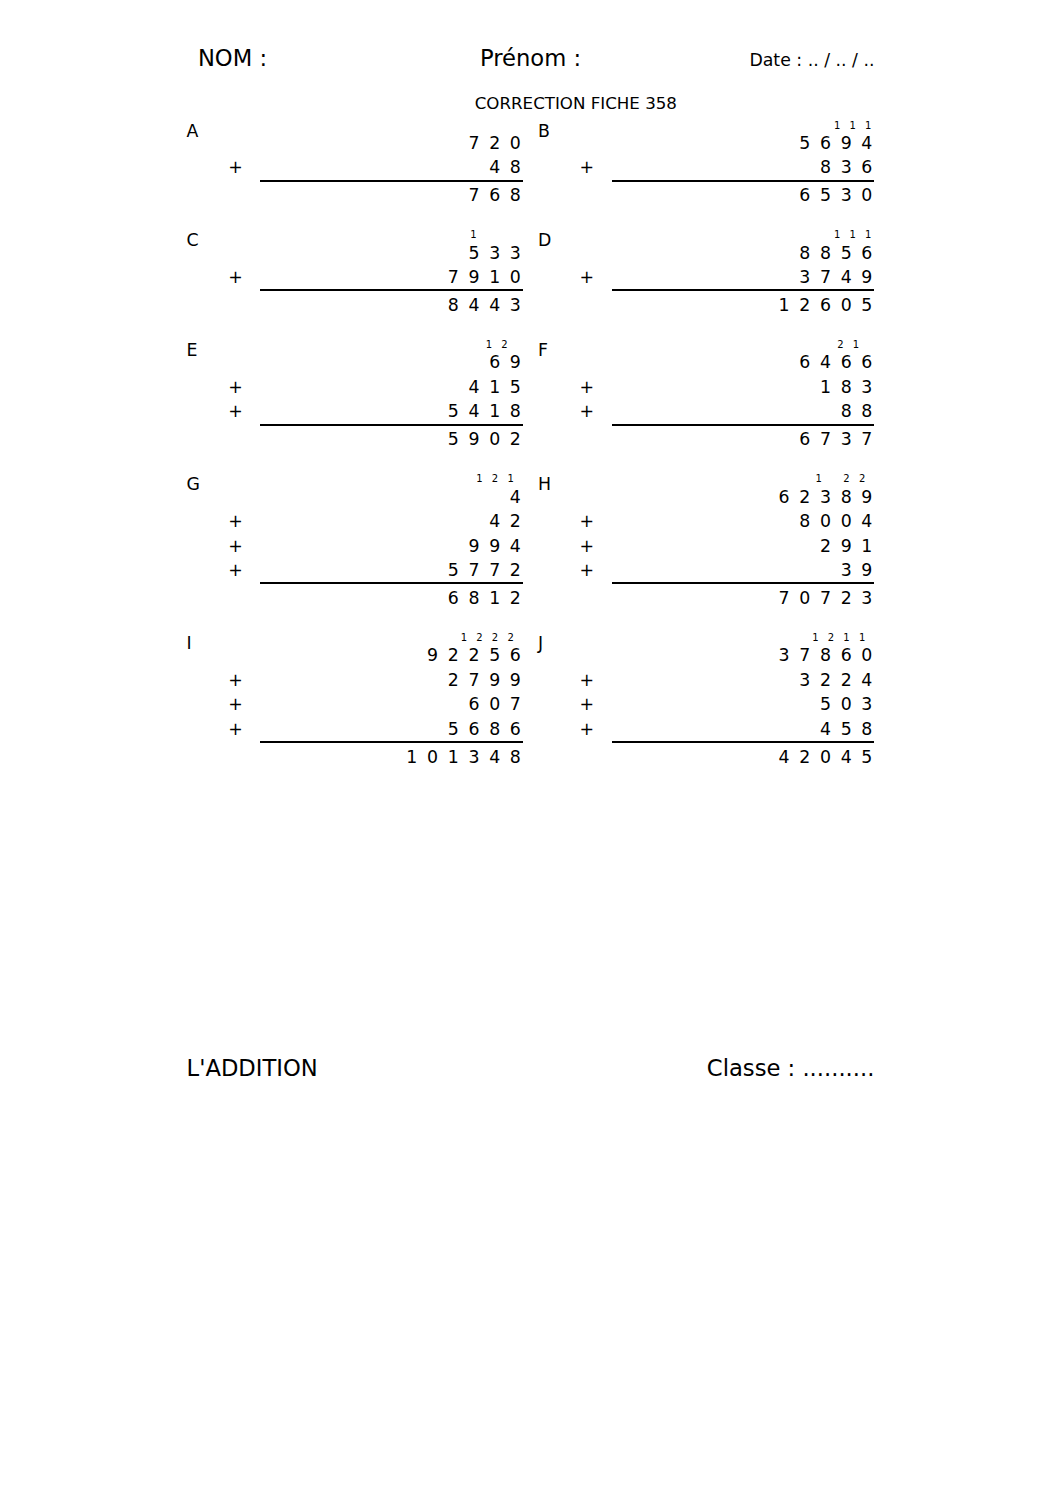NOM :
Prénom :
Date : .. / .. / ..
CORRECTION FICHE 358
A
| | 7 2 0 |
| + | 4 8 |
| | 7 6 8 |
B
| | 1 1 1 |
| | 5 6 9 4 |
| + | 8 3 6 |
| | 6 5 3 0 |
C
| | 1 |
| | 5 3 3 |
| + | 7 9 1 0 |
| | 8 4 4 3 |
D
| | 1 1 1 |
| | 8 8 5 6 |
| + | 3 7 4 9 |
| | 1 2 6 0 5 |
E
| | 1 2 |
| | 6 9 |
| + | 4 1 5 |
| + | 5 4 1 8 |
| | 5 9 0 2 |
F
| | 2 1 |
| | 6 4 6 6 |
| + | 1 8 3 |
| + | 8 8 |
| | 6 7 3 7 |
G
| | 1 2 1 |
| | 4 |
| + | 4 2 |
| + | 9 9 4 |
| + | 5 7 7 2 |
| | 6 8 1 2 |
H
| | 1 2 2 |
| | 6 2 3 8 9 |
| + | 8 0 0 4 |
| + | 2 9 1 |
| + | 3 9 |
| | 7 0 7 2 3 |
I
| | 1 2 2 2 |
| | 9 2 2 5 6 |
| + | 2 7 9 9 |
| + | 6 0 7 |
| + | 5 6 8 6 |
| | 1 0 1 3 4 8 |
J
| | 1 2 1 1 |
| | 3 7 8 6 0 |
| + | 3 2 2 4 |
| + | 5 0 3 |
| + | 4 5 8 |
| | 4 2 0 4 5 |
L'ADDITION
Classe : ..........